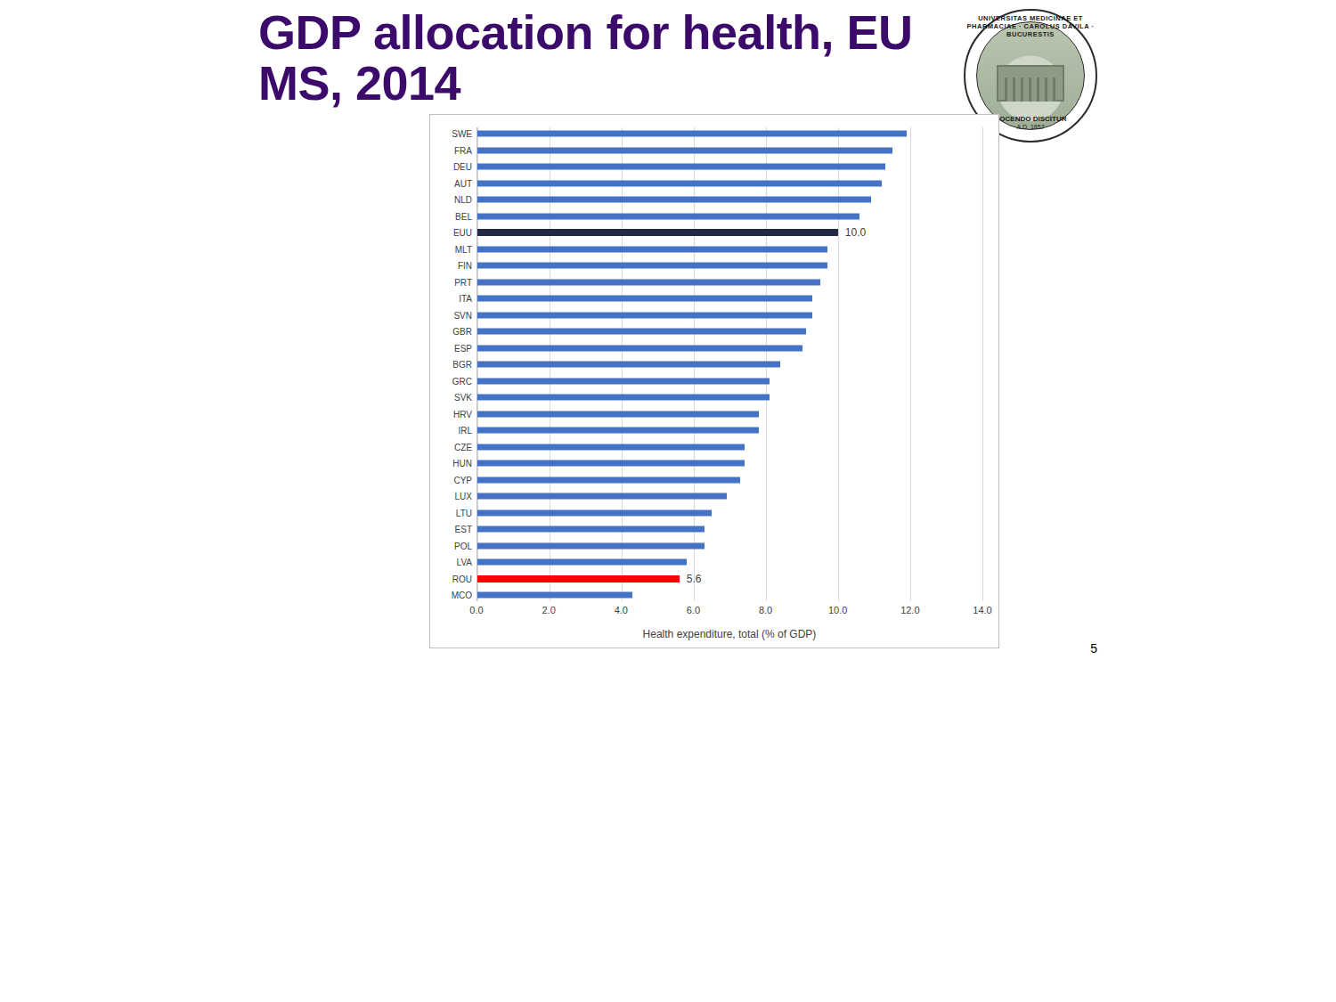GDP allocation for health, EU MS, 2014
UNIVERSITAS MEDICINAE ET PHARMACIAE · CAROLUS DAVILA · BUCURESTIS
DOCENDO DISCITUR
A.D. 1857
SWE
FRA
DEU
AUT
NLD
BEL
EUU
10.0
MLT
FIN
PRT
ITA
SVN
GBR
ESP
BGR
GRC
SVK
HRV
IRL
CZE
HUN
CYP
LUX
LTU
EST
POL
LVA
ROU
5.6
MCO
0.0 2.0 4.0 6.0 8.0 10.0 12.0 14.0
Health expenditure, total (% of GDP)
5